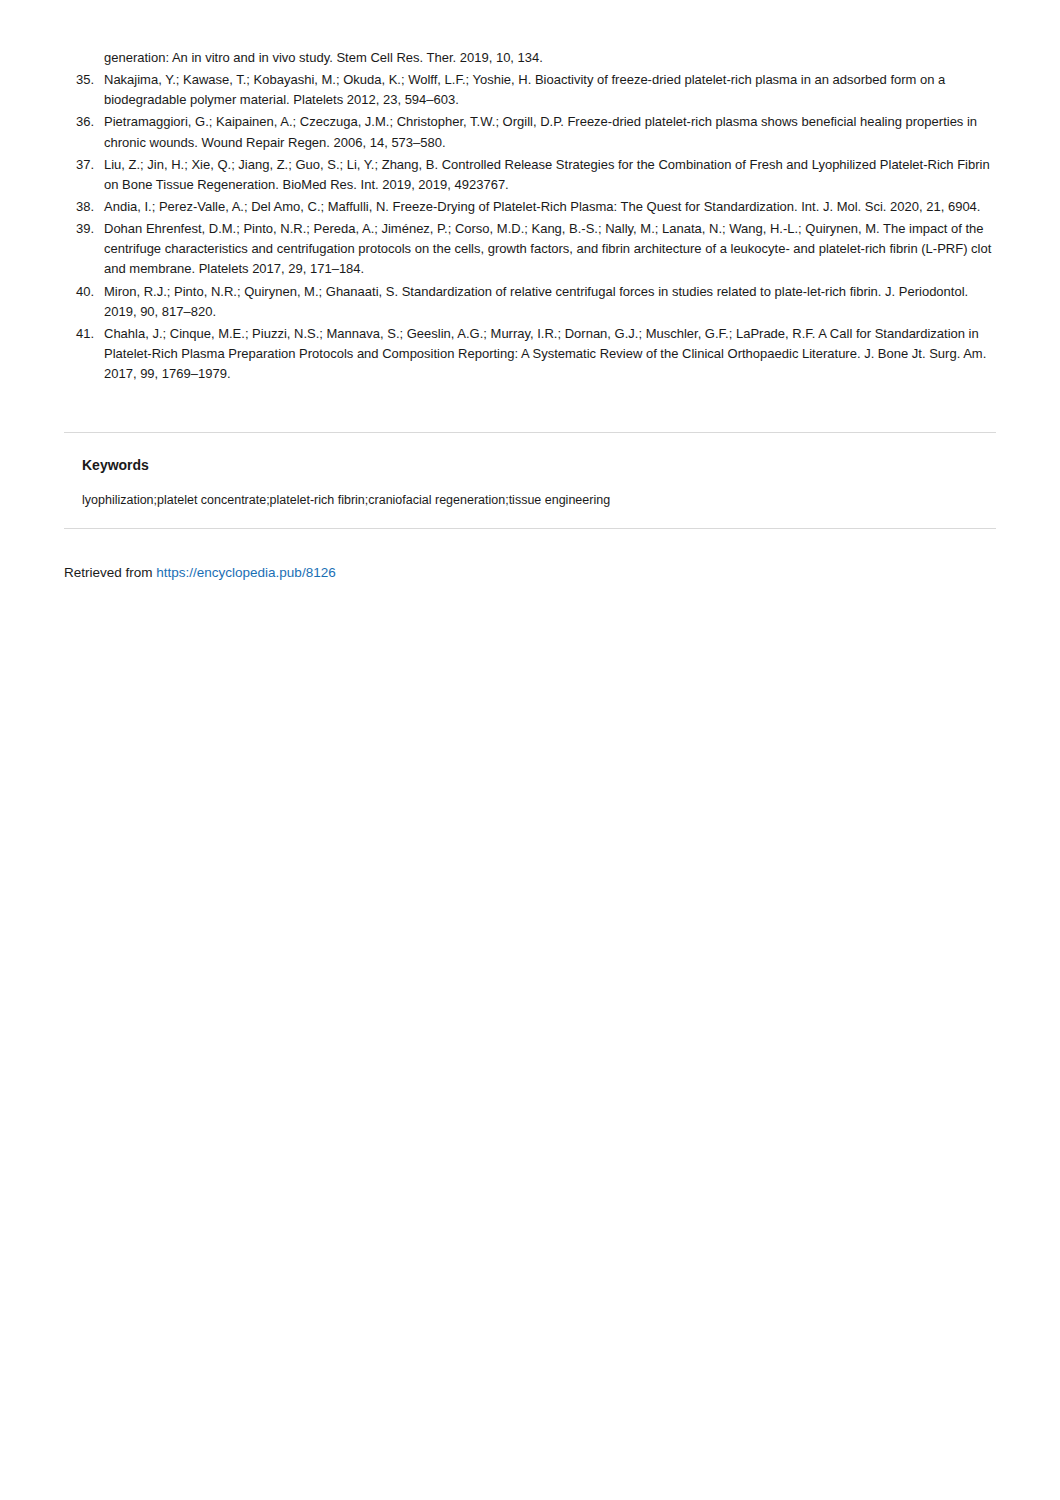generation: An in vitro and in vivo study. Stem Cell Res. Ther. 2019, 10, 134.
Nakajima, Y.; Kawase, T.; Kobayashi, M.; Okuda, K.; Wolff, L.F.; Yoshie, H. Bioactivity of freeze-dried platelet-rich plasma in an adsorbed form on a biodegradable polymer material. Platelets 2012, 23, 594–603.
Pietramaggiori, G.; Kaipainen, A.; Czeczuga, J.M.; Christopher, T.W.; Orgill, D.P. Freeze-dried platelet-rich plasma shows beneficial healing properties in chronic wounds. Wound Repair Regen. 2006, 14, 573–580.
Liu, Z.; Jin, H.; Xie, Q.; Jiang, Z.; Guo, S.; Li, Y.; Zhang, B. Controlled Release Strategies for the Combination of Fresh and Lyophilized Platelet-Rich Fibrin on Bone Tissue Regeneration. BioMed Res. Int. 2019, 2019, 4923767.
Andia, I.; Perez-Valle, A.; Del Amo, C.; Maffulli, N. Freeze-Drying of Platelet-Rich Plasma: The Quest for Standardization. Int. J. Mol. Sci. 2020, 21, 6904.
Dohan Ehrenfest, D.M.; Pinto, N.R.; Pereda, A.; Jiménez, P.; Corso, M.D.; Kang, B.-S.; Nally, M.; Lanata, N.; Wang, H.-L.; Quirynen, M. The impact of the centrifuge characteristics and centrifugation protocols on the cells, growth factors, and fibrin architecture of a leukocyte- and platelet-rich fibrin (L-PRF) clot and membrane. Platelets 2017, 29, 171–184.
Miron, R.J.; Pinto, N.R.; Quirynen, M.; Ghanaati, S. Standardization of relative centrifugal forces in studies related to plate-let-rich fibrin. J. Periodontol. 2019, 90, 817–820.
Chahla, J.; Cinque, M.E.; Piuzzi, N.S.; Mannava, S.; Geeslin, A.G.; Murray, I.R.; Dornan, G.J.; Muschler, G.F.; LaPrade, R.F. A Call for Standardization in Platelet-Rich Plasma Preparation Protocols and Composition Reporting: A Systematic Review of the Clinical Orthopaedic Literature. J. Bone Jt. Surg. Am. 2017, 99, 1769–1979.
Keywords
lyophilization;platelet concentrate;platelet-rich fibrin;craniofacial regeneration;tissue engineering
Retrieved from https://encyclopedia.pub/8126